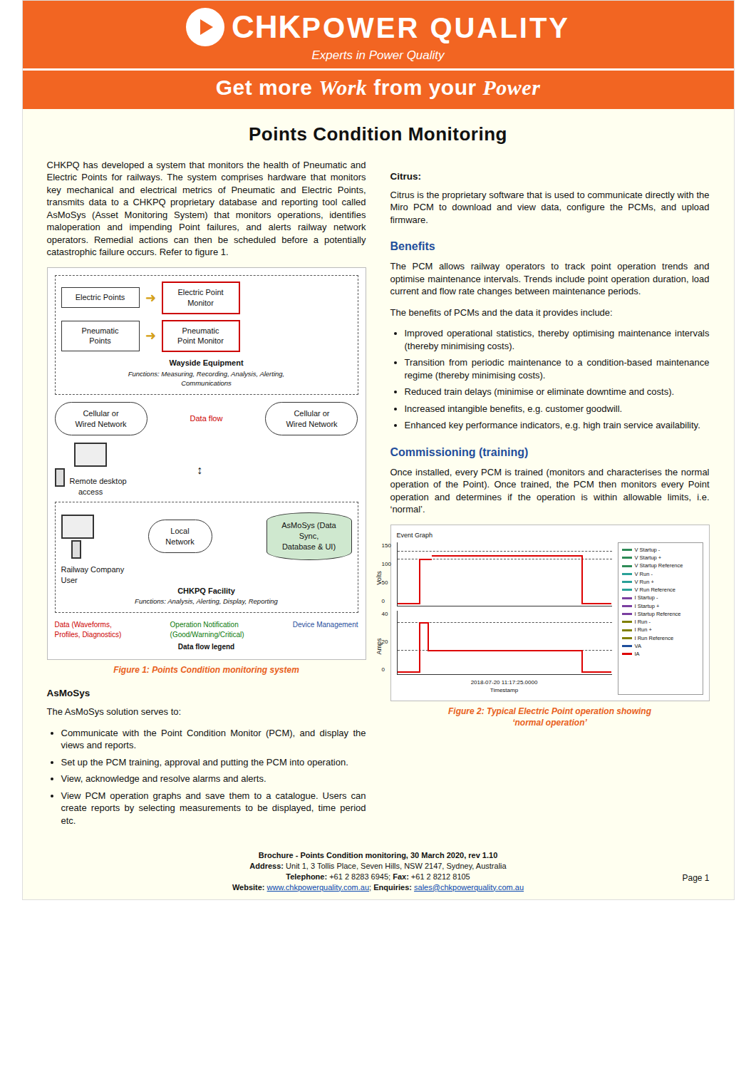CHK POWER QUALITY
Experts in Power Quality
Get more Work from your Power
Points Condition Monitoring
CHKPQ has developed a system that monitors the health of Pneumatic and Electric Points for railways. The system comprises hardware that monitors key mechanical and electrical metrics of Pneumatic and Electric Points, transmits data to a CHKPQ proprietary database and reporting tool called AsMoSys (Asset Monitoring System) that monitors operations, identifies maloperation and impending Point failures, and alerts railway network operators. Remedial actions can then be scheduled before a potentially catastrophic failure occurs. Refer to figure 1.
Electric Points
➜
Electric Point
Monitor
Pneumatic
Points
➜
Pneumatic
Point Monitor
Wayside Equipment
Functions: Measuring, Recording, Analysis, Alerting,
Communications
Cellular or
Wired Network
Data flow
Cellular or
Wired Network
Remote desktop
access
↕
Local
Network
AsMoSys (Data
Sync,
Database & UI)
Railway Company
User
CHKPQ Facility
Functions: Analysis, Alerting, Display, Reporting
Data (Waveforms,
Profiles, Diagnostics)
Operation Notification
(Good/Warning/Critical)
Device Management
Data flow legend
Figure 1: Points Condition monitoring system
AsMoSys
The AsMoSys solution serves to:
Communicate with the Point Condition Monitor (PCM), and display the views and reports.
Set up the PCM training, approval and putting the PCM into operation.
View, acknowledge and resolve alarms and alerts.
View PCM operation graphs and save them to a catalogue. Users can create reports by selecting measurements to be displayed, time period etc.
Citrus:
Citrus is the proprietary software that is used to communicate directly with the Miro PCM to download and view data, configure the PCMs, and upload firmware.
Benefits
The PCM allows railway operators to track point operation trends and optimise maintenance intervals. Trends include point operation duration, load current and flow rate changes between maintenance periods.
The benefits of PCMs and the data it provides include:
Improved operational statistics, thereby optimising maintenance intervals (thereby minimising costs).
Transition from periodic maintenance to a condition-based maintenance regime (thereby minimising costs).
Reduced train delays (minimise or eliminate downtime and costs).
Increased intangible benefits, e.g. customer goodwill.
Enhanced key performance indicators, e.g. high train service availability.
Commissioning (training)
Once installed, every PCM is trained (monitors and characterises the normal operation of the Point). Once trained, the PCM then monitors every Point operation and determines if the operation is within allowable limits, i.e. ‘normal’.
Event Graph
Volts
150100500
Amps
40200
2018-07-20 11:17:25.0000
Timestamp
V Startup -
V Startup +
V Startup Reference
V Run -
V Run +
V Run Reference
I Startup -
I Startup +
I Startup Reference
I Run -
I Run +
I Run Reference
VA
IA
Figure 2: Typical Electric Point operation showing
‘normal operation’
Brochure - Points Condition monitoring, 30 March 2020, rev 1.10
Address: Unit 1, 3 Tollis Place, Seven Hills, NSW 2147, Sydney, Australia
Telephone: +61 2 8283 6945; Fax: +61 2 8212 8105
Website: www.chkpowerquality.com.au; Enquiries: sales@chkpowerquality.com.au
Page 1